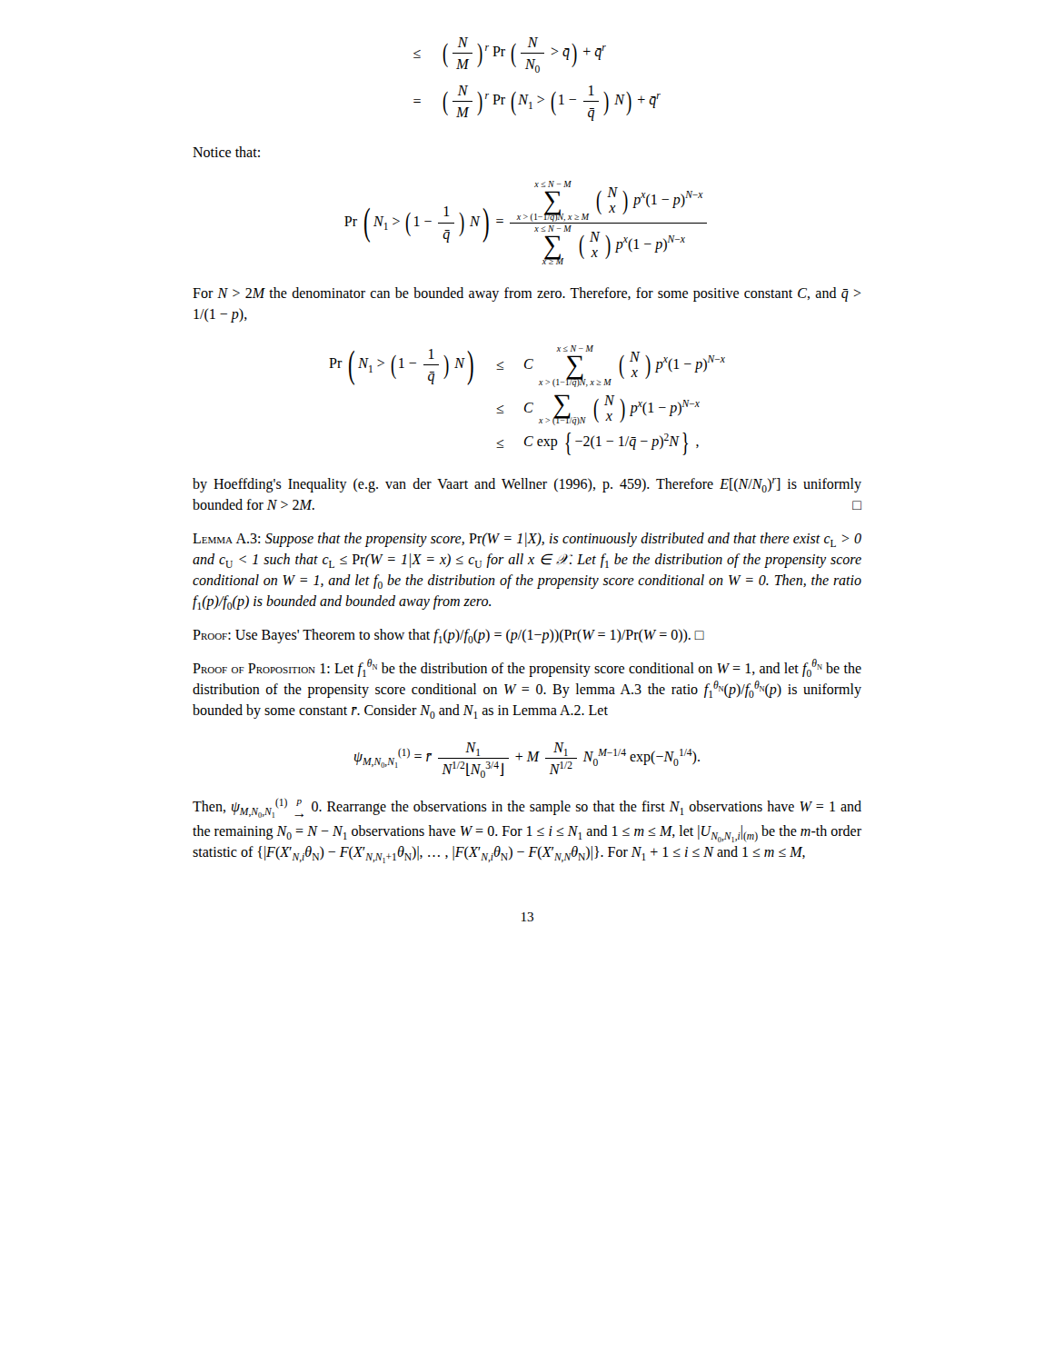| | ≤ | ( N M ) r Pr ( N N 0 > q̄ ) + q̄ r |
| | = | ( N M ) r Pr ( N 1 > ( 1 − 1 q̄ ) N ) + q̄ r |
Notice that:
Pr (N1 > (1 − 1 q̄) N) = x ≤ N − M ∑ x > (1−1/q̄)N, x ≥ M (Nx) px(1 − p)N−x x ≤ N − M ∑ x ≥ M (Nx) px(1 − p)N−x
For N > 2M the denominator can be bounded away from zero. Therefore, for some positive constant C, and q̄ > 1/(1 − p),
| Pr ( N 1 > ( 1 − 1 q̄ ) N ) | ≤ | C x ≤ N − M ∑ x > (1−1/ q̄ ) N , x ≥ M ( N x ) p x (1 − p ) N − x |
| | ≤ | C ∑ x > (1−1/ q̄ ) N ( N x ) p x (1 − p ) N − x |
| | ≤ | C exp { −2(1 − 1/ q̄ − p ) 2 N } , |
by Hoeffding's Inequality (e.g. van der Vaart and Wellner (1996), p. 459). Therefore E[(N/N0)r] is uniformly bounded for N > 2M. □
Lemma A.3: Suppose that the propensity score, Pr(W = 1|X), is continuously distributed and that there exist cL > 0 and cU < 1 such that cL ≤ Pr(W = 1|X = x) ≤ cU for all x ∈ 𝒳. Let f1 be the distribution of the propensity score conditional on W = 1, and let f0 be the distribution of the propensity score conditional on W = 0. Then, the ratio f1(p)/f0(p) is bounded and bounded away from zero.
Proof: Use Bayes' Theorem to show that f1(p)/f0(p) = (p/(1−p))(Pr(W = 1)/Pr(W = 0)). □
Proof of Proposition 1: Let f1θN be the distribution of the propensity score conditional on W = 1, and let f0θN be the distribution of the propensity score conditional on W = 0. By lemma A.3 the ratio f1θN(p)/f0θN(p) is uniformly bounded by some constant r̄. Consider N0 and N1 as in Lemma A.2. Let
ψM,N0,N1(1) = r̄ N1 N1/2⌊N03/4⌋ + M N1 N1/2 N0M−1/4 exp(−N01/4).
Then, ψM,N0,N1(1) p→ 0. Rearrange the observations in the sample so that the first N1 observations have W = 1 and the remaining N0 = N − N1 observations have W = 0. For 1 ≤ i ≤ N1 and 1 ≤ m ≤ M, let |UN0,N1,i|(m) be the m-th order statistic of {|F(X′N,iθN) − F(X′N,N1+1θN)|, … , |F(X′N,iθN) − F(X′N,NθN)|}. For N1 + 1 ≤ i ≤ N and 1 ≤ m ≤ M,
13